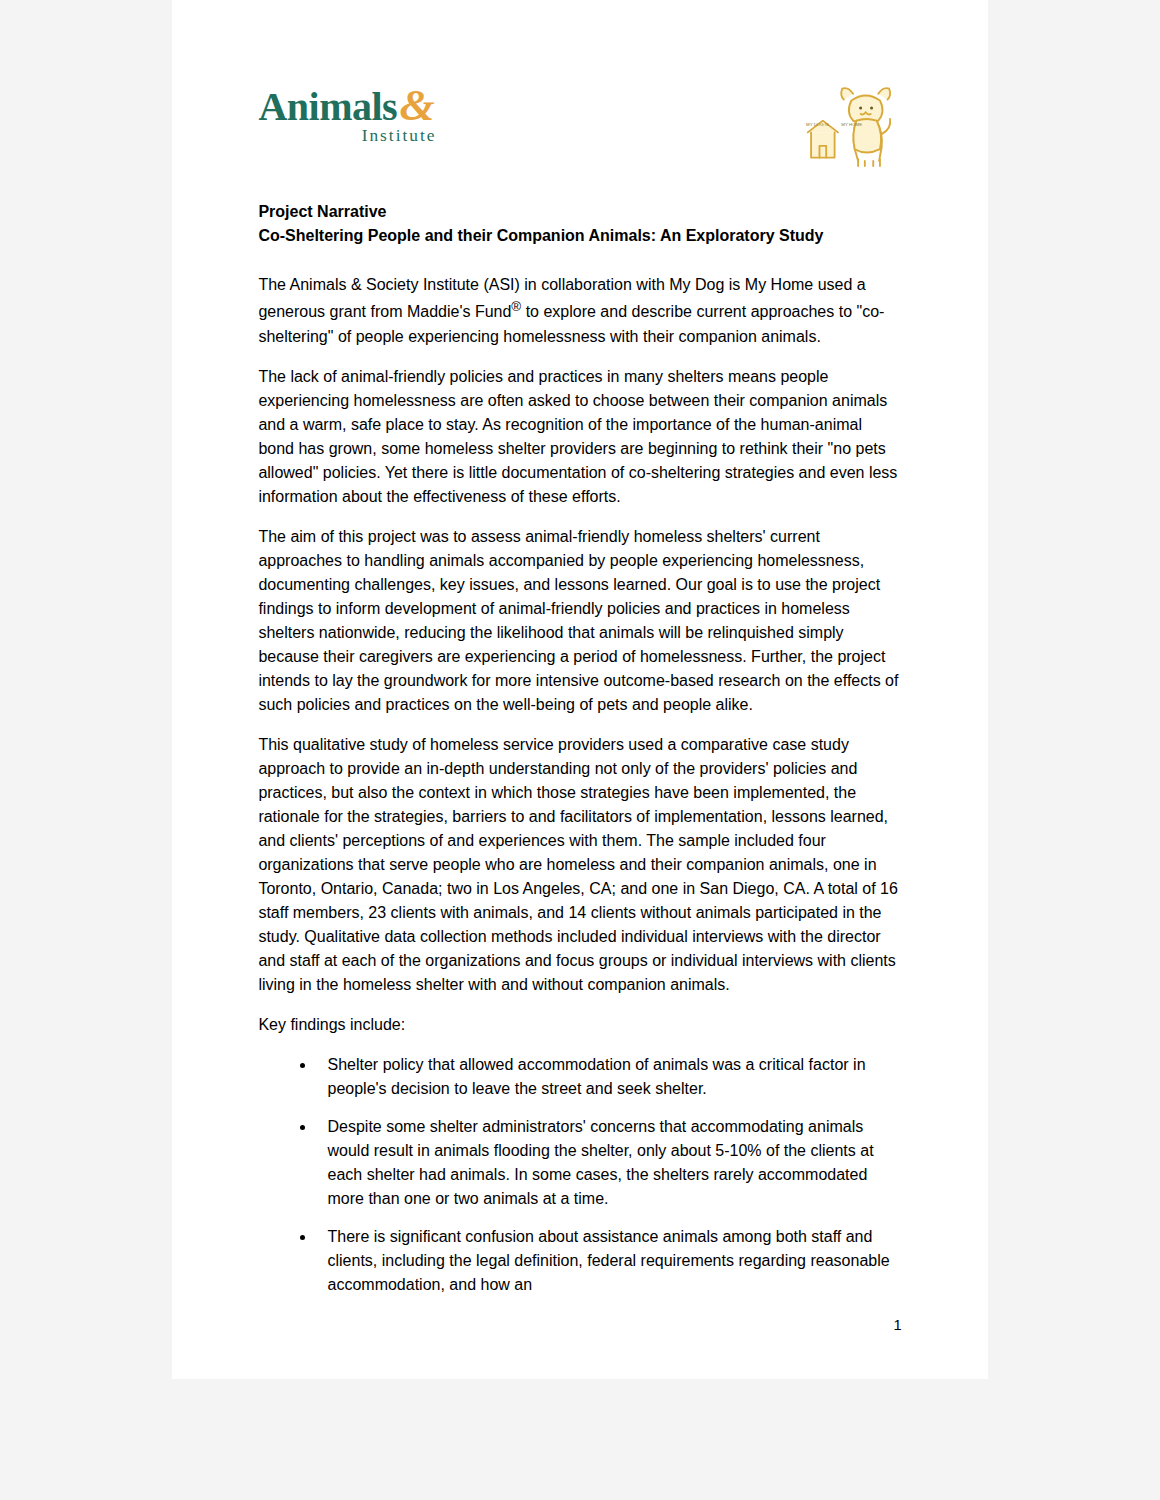Animals&
Institute
MY DOG IS MY HOME
Project Narrative Co-Sheltering People and their Companion Animals: An Exploratory Study
The Animals & Society Institute (ASI) in collaboration with My Dog is My Home used a generous grant from Maddie's Fund® to explore and describe current approaches to "co-sheltering" of people experiencing homelessness with their companion animals.
The lack of animal-friendly policies and practices in many shelters means people experiencing homelessness are often asked to choose between their companion animals and a warm, safe place to stay. As recognition of the importance of the human-animal bond has grown, some homeless shelter providers are beginning to rethink their "no pets allowed" policies. Yet there is little documentation of co-sheltering strategies and even less information about the effectiveness of these efforts.
The aim of this project was to assess animal-friendly homeless shelters' current approaches to handling animals accompanied by people experiencing homelessness, documenting challenges, key issues, and lessons learned. Our goal is to use the project findings to inform development of animal-friendly policies and practices in homeless shelters nationwide, reducing the likelihood that animals will be relinquished simply because their caregivers are experiencing a period of homelessness. Further, the project intends to lay the groundwork for more intensive outcome-based research on the effects of such policies and practices on the well-being of pets and people alike.
This qualitative study of homeless service providers used a comparative case study approach to provide an in-depth understanding not only of the providers' policies and practices, but also the context in which those strategies have been implemented, the rationale for the strategies, barriers to and facilitators of implementation, lessons learned, and clients' perceptions of and experiences with them. The sample included four organizations that serve people who are homeless and their companion animals, one in Toronto, Ontario, Canada; two in Los Angeles, CA; and one in San Diego, CA. A total of 16 staff members, 23 clients with animals, and 14 clients without animals participated in the study. Qualitative data collection methods included individual interviews with the director and staff at each of the organizations and focus groups or individual interviews with clients living in the homeless shelter with and without companion animals.
Key findings include:
Shelter policy that allowed accommodation of animals was a critical factor in people's decision to leave the street and seek shelter.
Despite some shelter administrators' concerns that accommodating animals would result in animals flooding the shelter, only about 5-10% of the clients at each shelter had animals. In some cases, the shelters rarely accommodated more than one or two animals at a time.
There is significant confusion about assistance animals among both staff and clients, including the legal definition, federal requirements regarding reasonable accommodation, and how an
1